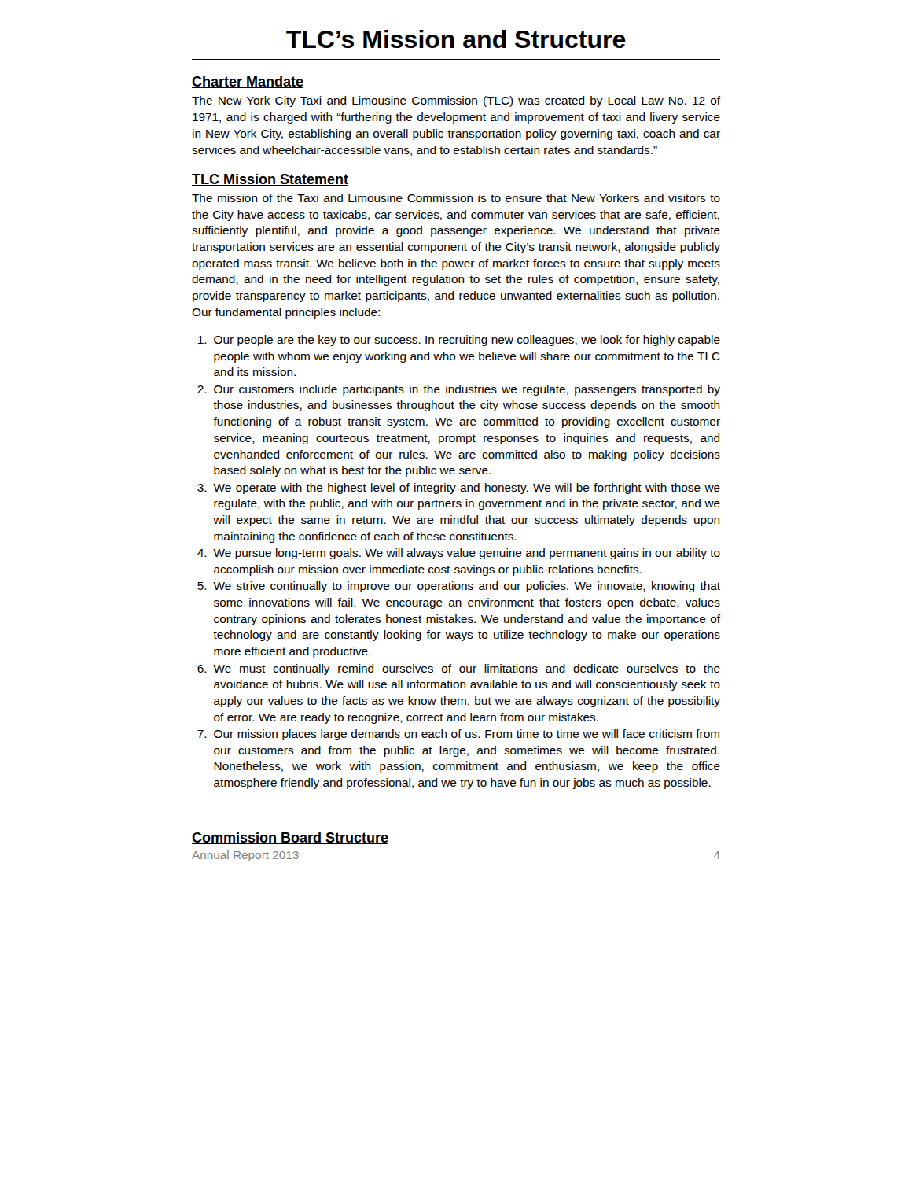TLC’s Mission and Structure
Charter Mandate
The New York City Taxi and Limousine Commission (TLC) was created by Local Law No. 12 of 1971, and is charged with “furthering the development and improvement of taxi and livery service in New York City, establishing an overall public transportation policy governing taxi, coach and car services and wheelchair-accessible vans, and to establish certain rates and standards.”
TLC Mission Statement
The mission of the Taxi and Limousine Commission is to ensure that New Yorkers and visitors to the City have access to taxicabs, car services, and commuter van services that are safe, efficient, sufficiently plentiful, and provide a good passenger experience. We understand that private transportation services are an essential component of the City’s transit network, alongside publicly operated mass transit. We believe both in the power of market forces to ensure that supply meets demand, and in the need for intelligent regulation to set the rules of competition, ensure safety, provide transparency to market participants, and reduce unwanted externalities such as pollution. Our fundamental principles include:
Our people are the key to our success. In recruiting new colleagues, we look for highly capable people with whom we enjoy working and who we believe will share our commitment to the TLC and its mission.
Our customers include participants in the industries we regulate, passengers transported by those industries, and businesses throughout the city whose success depends on the smooth functioning of a robust transit system. We are committed to providing excellent customer service, meaning courteous treatment, prompt responses to inquiries and requests, and evenhanded enforcement of our rules. We are committed also to making policy decisions based solely on what is best for the public we serve.
We operate with the highest level of integrity and honesty. We will be forthright with those we regulate, with the public, and with our partners in government and in the private sector, and we will expect the same in return. We are mindful that our success ultimately depends upon maintaining the confidence of each of these constituents.
We pursue long-term goals. We will always value genuine and permanent gains in our ability to accomplish our mission over immediate cost-savings or public-relations benefits.
We strive continually to improve our operations and our policies. We innovate, knowing that some innovations will fail. We encourage an environment that fosters open debate, values contrary opinions and tolerates honest mistakes. We understand and value the importance of technology and are constantly looking for ways to utilize technology to make our operations more efficient and productive.
We must continually remind ourselves of our limitations and dedicate ourselves to the avoidance of hubris. We will use all information available to us and will conscientiously seek to apply our values to the facts as we know them, but we are always cognizant of the possibility of error. We are ready to recognize, correct and learn from our mistakes.
Our mission places large demands on each of us. From time to time we will face criticism from our customers and from the public at large, and sometimes we will become frustrated. Nonetheless, we work with passion, commitment and enthusiasm, we keep the office atmosphere friendly and professional, and we try to have fun in our jobs as much as possible.
Commission Board Structure
Annual Report 2013 4